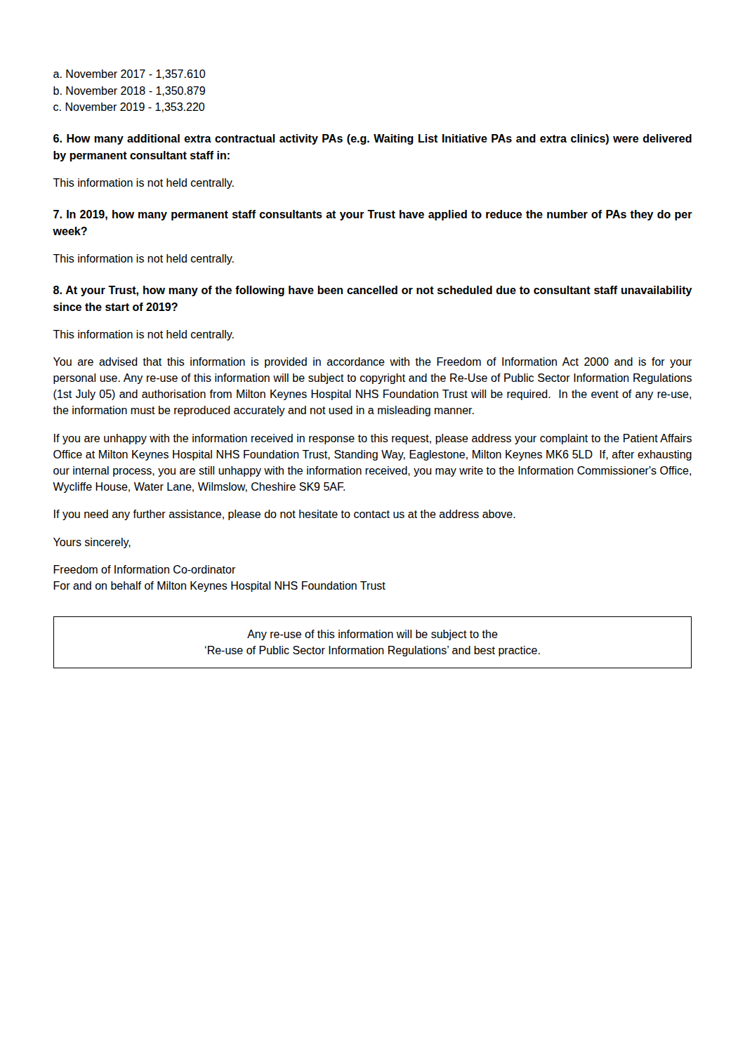a. November 2017 - 1,357.610
b. November 2018 - 1,350.879
c. November 2019 - 1,353.220
6. How many additional extra contractual activity PAs (e.g. Waiting List Initiative PAs and extra clinics) were delivered by permanent consultant staff in:
This information is not held centrally.
7. In 2019, how many permanent staff consultants at your Trust have applied to reduce the number of PAs they do per week?
This information is not held centrally.
8. At your Trust, how many of the following have been cancelled or not scheduled due to consultant staff unavailability since the start of 2019?
This information is not held centrally.
You are advised that this information is provided in accordance with the Freedom of Information Act 2000 and is for your personal use. Any re-use of this information will be subject to copyright and the Re-Use of Public Sector Information Regulations (1st July 05) and authorisation from Milton Keynes Hospital NHS Foundation Trust will be required. In the event of any re-use, the information must be reproduced accurately and not used in a misleading manner.
If you are unhappy with the information received in response to this request, please address your complaint to the Patient Affairs Office at Milton Keynes Hospital NHS Foundation Trust, Standing Way, Eaglestone, Milton Keynes MK6 5LD If, after exhausting our internal process, you are still unhappy with the information received, you may write to the Information Commissioner's Office, Wycliffe House, Water Lane, Wilmslow, Cheshire SK9 5AF.
If you need any further assistance, please do not hesitate to contact us at the address above.
Yours sincerely,
Freedom of Information Co-ordinator
For and on behalf of Milton Keynes Hospital NHS Foundation Trust
Any re-use of this information will be subject to the
‘Re-use of Public Sector Information Regulations’ and best practice.